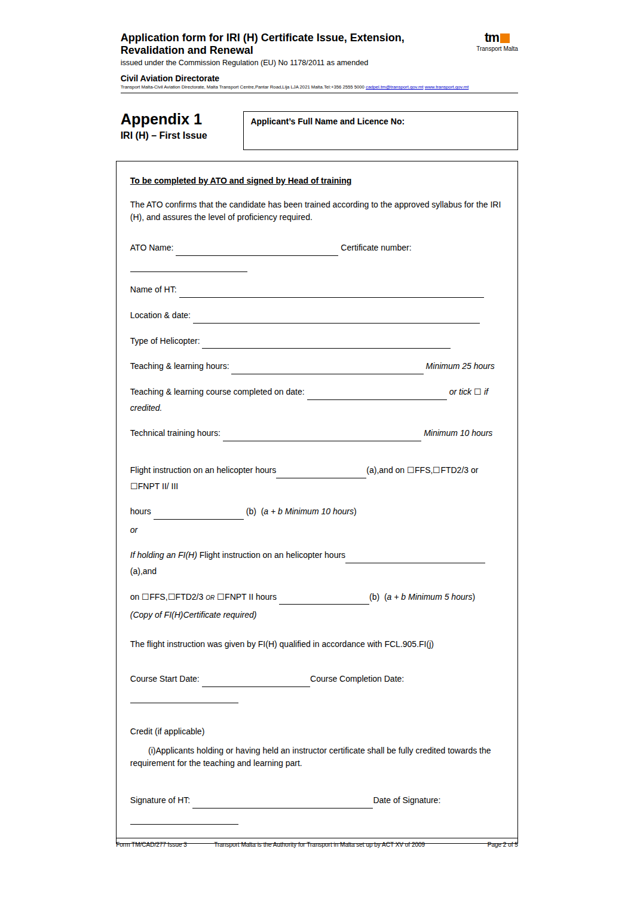Application form for IRI (H) Certificate Issue, Extension, Revalidation and Renewal
issued under the Commission Regulation (EU) No 1178/2011 as amended
tm
Transport Malta
Civil Aviation Directorate
Transport Malta-Civil Aviation Directorate, Malta Transport Centre,Pantar Road,Lija LJA 2021 Malta.Tel:+356 2555 5000 cadpel.tm@transport.gov.mt www.transport.gov.mt
Appendix 1
IRI (H) – First Issue
Applicant’s Full Name and Licence No:
To be completed by ATO and signed by Head of training
The ATO confirms that the candidate has been trained according to the approved syllabus for the IRI (H), and assures the level of proficiency required.
ATO Name: Certificate number:
Name of HT:
Location & date:
Type of Helicopter:
Teaching & learning hours: Minimum 25 hours
Teaching & learning course completed on date: or tick ☐ if credited.
Technical training hours: Minimum 10 hours
Flight instruction on an helicopter hours (a),and on ☐FFS,☐FTD2/3 or ☐FNPT II/ III
hours (b) (a + b Minimum 10 hours)
or
If holding an FI(H) Flight instruction on an helicopter hours (a),and
on ☐FFS,☐FTD2/3 or ☐FNPT II hours (b) (a + b Minimum 5 hours)
(Copy of FI(H)Certificate required)
The flight instruction was given by FI(H) qualified in accordance with FCL.905.FI(j)
Course Start Date: Course Completion Date:
Credit (if applicable)
(i)Applicants holding or having held an instructor certificate shall be fully credited towards the requirement for the teaching and learning part.
Signature of HT: Date of Signature:
Form TM/CAD/277 Issue 3
Transport Malta is the Authority for Transport in Malta set up by ACT XV of 2009
Page 2 of 5